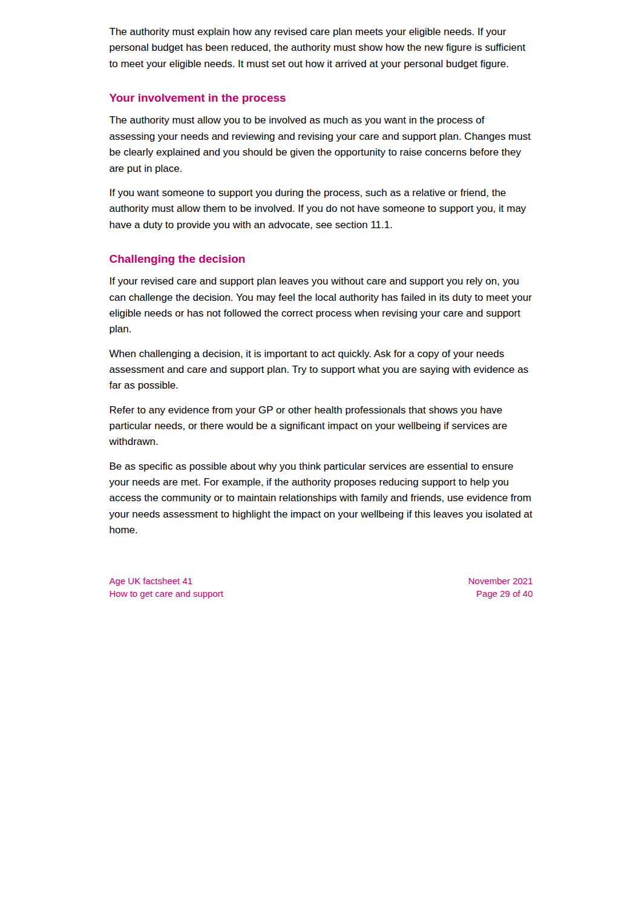The authority must explain how any revised care plan meets your eligible needs. If your personal budget has been reduced, the authority must show how the new figure is sufficient to meet your eligible needs. It must set out how it arrived at your personal budget figure.
Your involvement in the process
The authority must allow you to be involved as much as you want in the process of assessing your needs and reviewing and revising your care and support plan. Changes must be clearly explained and you should be given the opportunity to raise concerns before they are put in place.
If you want someone to support you during the process, such as a relative or friend, the authority must allow them to be involved. If you do not have someone to support you, it may have a duty to provide you with an advocate, see section 11.1.
Challenging the decision
If your revised care and support plan leaves you without care and support you rely on, you can challenge the decision. You may feel the local authority has failed in its duty to meet your eligible needs or has not followed the correct process when revising your care and support plan.
When challenging a decision, it is important to act quickly. Ask for a copy of your needs assessment and care and support plan. Try to support what you are saying with evidence as far as possible.
Refer to any evidence from your GP or other health professionals that shows you have particular needs, or there would be a significant impact on your wellbeing if services are withdrawn.
Be as specific as possible about why you think particular services are essential to ensure your needs are met. For example, if the authority proposes reducing support to help you access the community or to maintain relationships with family and friends, use evidence from your needs assessment to highlight the impact on your wellbeing if this leaves you isolated at home.
Age UK factsheet 41
How to get care and support
November 2021
Page 29 of 40